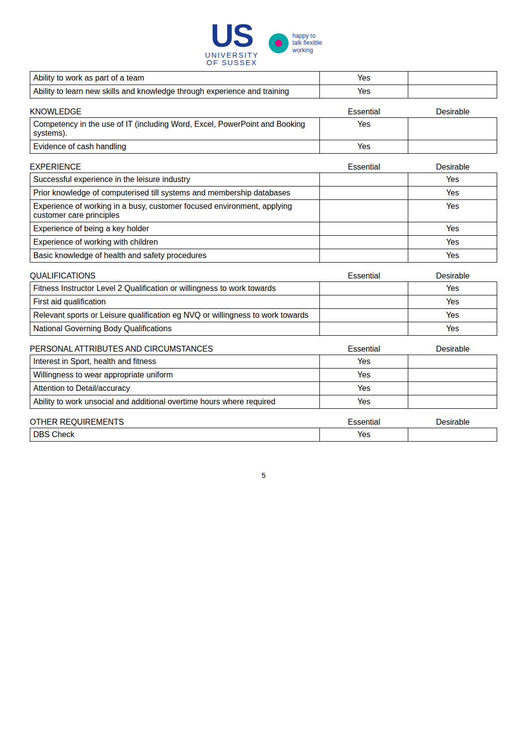US
UNIVERSITY
OF SUSSEX
happy to
talk flexible
working
| Ability to work as part of a team | Yes | |
| Ability to learn new skills and knowledge through experience and training | Yes | |
KNOWLEDGE
Essential
Desirable
| Competency in the use of IT (including Word, Excel, PowerPoint and Booking systems). | Yes | |
| Evidence of cash handling | Yes | |
EXPERIENCE
Essential
Desirable
| Successful experience in the leisure industry | | Yes |
| Prior knowledge of computerised till systems and membership databases | | Yes |
| Experience of working in a busy, customer focused environment, applying customer care principles | | Yes |
| Experience of being a key holder | | Yes |
| Experience of working with children | | Yes |
| Basic knowledge of health and safety procedures | | Yes |
QUALIFICATIONS
Essential
Desirable
| Fitness Instructor Level 2 Qualification or willingness to work towards | | Yes |
| First aid qualification | | Yes |
| Relevant sports or Leisure qualification eg NVQ or willingness to work towards | | Yes |
| National Governing Body Qualifications | | Yes |
PERSONAL ATTRIBUTES AND CIRCUMSTANCES
Essential
Desirable
| Interest in Sport, health and fitness | Yes | |
| Willingness to wear appropriate uniform | Yes | |
| Attention to Detail/accuracy | Yes | |
| Ability to work unsocial and additional overtime hours where required | Yes | |
OTHER REQUIREMENTS
Essential
Desirable
| DBS Check | Yes | |
5